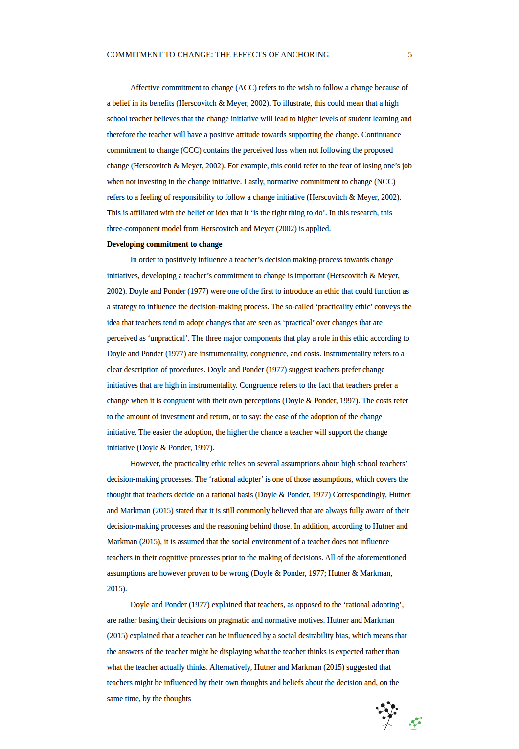Commitment to Change: The Effects of Anchoring 5
Affective commitment to change (ACC) refers to the wish to follow a change because of a belief in its benefits (Herscovitch & Meyer, 2002). To illustrate, this could mean that a high school teacher believes that the change initiative will lead to higher levels of student learning and therefore the teacher will have a positive attitude towards supporting the change. Continuance commitment to change (CCC) contains the perceived loss when not following the proposed change (Herscovitch & Meyer, 2002). For example, this could refer to the fear of losing one’s job when not investing in the change initiative. Lastly, normative commitment to change (NCC) refers to a feeling of responsibility to follow a change initiative (Herscovitch & Meyer, 2002). This is affiliated with the belief or idea that it ‘is the right thing to do’. In this research, this three-component model from Herscovitch and Meyer (2002) is applied.
Developing commitment to change
In order to positively influence a teacher’s decision making-process towards change initiatives, developing a teacher’s commitment to change is important (Herscovitch & Meyer, 2002). Doyle and Ponder (1977) were one of the first to introduce an ethic that could function as a strategy to influence the decision-making process. The so-called ‘practicality ethic’ conveys the idea that teachers tend to adopt changes that are seen as ‘practical’ over changes that are perceived as ‘unpractical’. The three major components that play a role in this ethic according to Doyle and Ponder (1977) are instrumentality, congruence, and costs. Instrumentality refers to a clear description of procedures. Doyle and Ponder (1977) suggest teachers prefer change initiatives that are high in instrumentality. Congruence refers to the fact that teachers prefer a change when it is congruent with their own perceptions (Doyle & Ponder, 1997). The costs refer to the amount of investment and return, or to say: the ease of the adoption of the change initiative. The easier the adoption, the higher the chance a teacher will support the change initiative (Doyle & Ponder, 1997).
However, the practicality ethic relies on several assumptions about high school teachers’ decision-making processes. The ‘rational adopter’ is one of those assumptions, which covers the thought that teachers decide on a rational basis (Doyle & Ponder, 1977) Correspondingly, Hutner and Markman (2015) stated that it is still commonly believed that are always fully aware of their decision-making processes and the reasoning behind those. In addition, according to Hutner and Markman (2015), it is assumed that the social environment of a teacher does not influence teachers in their cognitive processes prior to the making of decisions. All of the aforementioned assumptions are however proven to be wrong (Doyle & Ponder, 1977; Hutner & Markman, 2015).
Doyle and Ponder (1977) explained that teachers, as opposed to the ‘rational adopting’, are rather basing their decisions on pragmatic and normative motives. Hutner and Markman (2015) explained that a teacher can be influenced by a social desirability bias, which means that the answers of the teacher might be displaying what the teacher thinks is expected rather than what the teacher actually thinks. Alternatively, Hutner and Markman (2015) suggested that teachers might be influenced by their own thoughts and beliefs about the decision and, on the same time, by the thoughts